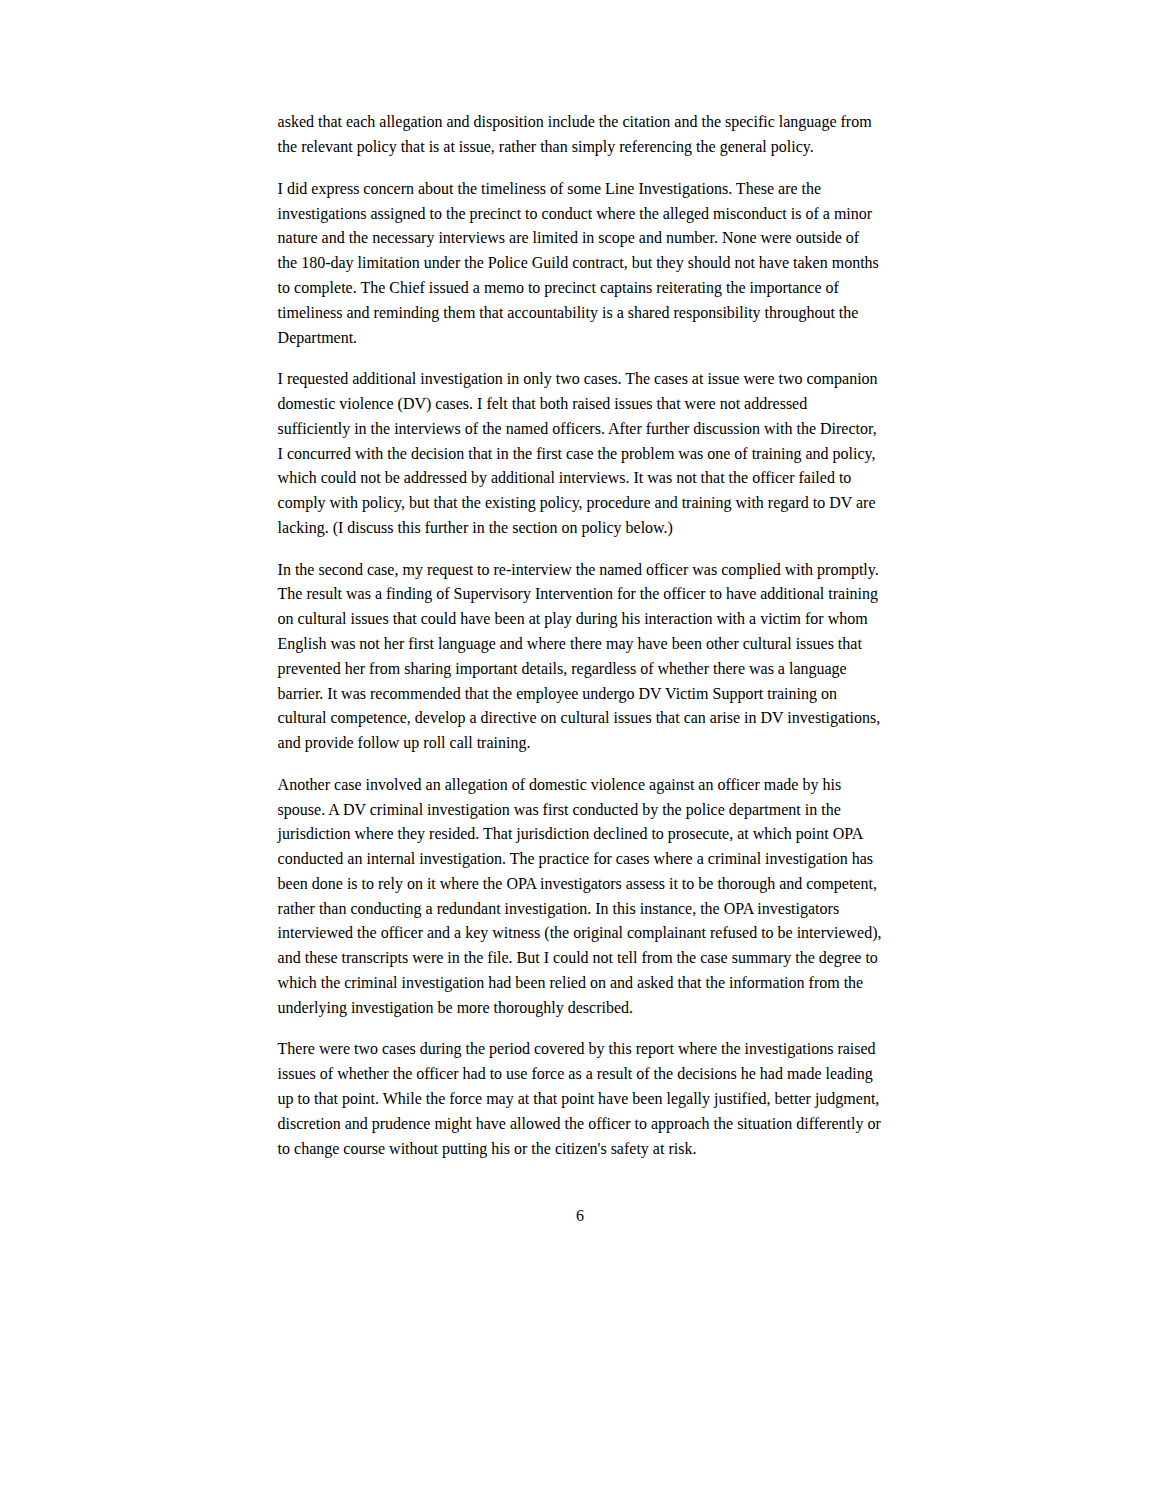asked that each allegation and disposition include the citation and the specific language from the relevant policy that is at issue, rather than simply referencing the general policy.
I did express concern about the timeliness of some Line Investigations. These are the investigations assigned to the precinct to conduct where the alleged misconduct is of a minor nature and the necessary interviews are limited in scope and number. None were outside of the 180-day limitation under the Police Guild contract, but they should not have taken months to complete. The Chief issued a memo to precinct captains reiterating the importance of timeliness and reminding them that accountability is a shared responsibility throughout the Department.
I requested additional investigation in only two cases. The cases at issue were two companion domestic violence (DV) cases. I felt that both raised issues that were not addressed sufficiently in the interviews of the named officers. After further discussion with the Director, I concurred with the decision that in the first case the problem was one of training and policy, which could not be addressed by additional interviews. It was not that the officer failed to comply with policy, but that the existing policy, procedure and training with regard to DV are lacking. (I discuss this further in the section on policy below.)
In the second case, my request to re-interview the named officer was complied with promptly. The result was a finding of Supervisory Intervention for the officer to have additional training on cultural issues that could have been at play during his interaction with a victim for whom English was not her first language and where there may have been other cultural issues that prevented her from sharing important details, regardless of whether there was a language barrier. It was recommended that the employee undergo DV Victim Support training on cultural competence, develop a directive on cultural issues that can arise in DV investigations, and provide follow up roll call training.
Another case involved an allegation of domestic violence against an officer made by his spouse. A DV criminal investigation was first conducted by the police department in the jurisdiction where they resided. That jurisdiction declined to prosecute, at which point OPA conducted an internal investigation. The practice for cases where a criminal investigation has been done is to rely on it where the OPA investigators assess it to be thorough and competent, rather than conducting a redundant investigation. In this instance, the OPA investigators interviewed the officer and a key witness (the original complainant refused to be interviewed), and these transcripts were in the file. But I could not tell from the case summary the degree to which the criminal investigation had been relied on and asked that the information from the underlying investigation be more thoroughly described.
There were two cases during the period covered by this report where the investigations raised issues of whether the officer had to use force as a result of the decisions he had made leading up to that point. While the force may at that point have been legally justified, better judgment, discretion and prudence might have allowed the officer to approach the situation differently or to change course without putting his or the citizen's safety at risk.
6